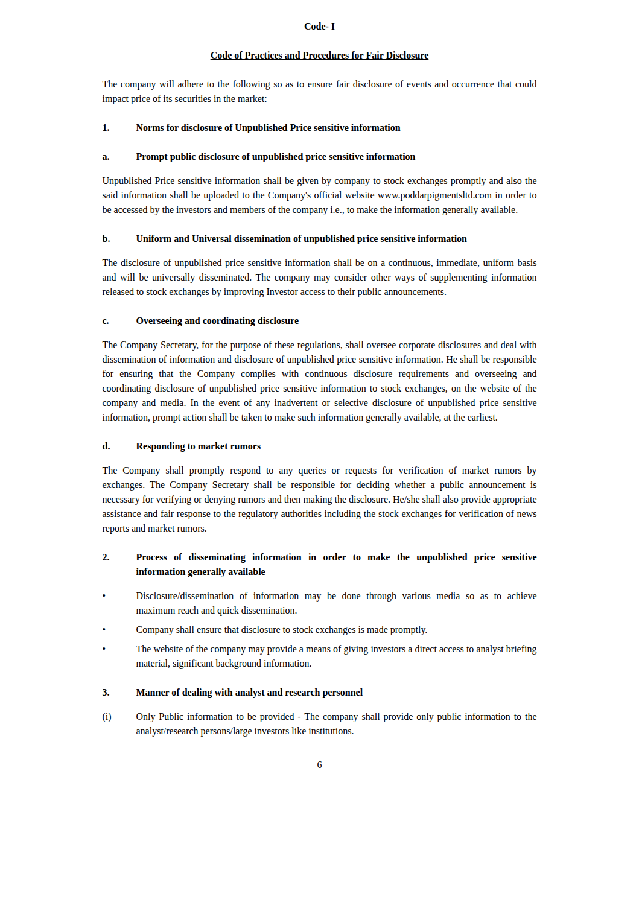Code- I
Code of Practices and Procedures for Fair Disclosure
The company will adhere to the following so as to ensure fair disclosure of events and occurrence that could impact price of its securities in the market:
1. Norms for disclosure of Unpublished Price sensitive information
a. Prompt public disclosure of unpublished price sensitive information
Unpublished Price sensitive information shall be given by company to stock exchanges promptly and also the said information shall be uploaded to the Company's official website www.poddarpigmentsltd.com in order to be accessed by the investors and members of the company i.e., to make the information generally available.
b. Uniform and Universal dissemination of unpublished price sensitive information
The disclosure of unpublished price sensitive information shall be on a continuous, immediate, uniform basis and will be universally disseminated. The company may consider other ways of supplementing information released to stock exchanges by improving Investor access to their public announcements.
c. Overseeing and coordinating disclosure
The Company Secretary, for the purpose of these regulations, shall oversee corporate disclosures and deal with dissemination of information and disclosure of unpublished price sensitive information. He shall be responsible for ensuring that the Company complies with continuous disclosure requirements and overseeing and coordinating disclosure of unpublished price sensitive information to stock exchanges, on the website of the company and media. In the event of any inadvertent or selective disclosure of unpublished price sensitive information, prompt action shall be taken to make such information generally available, at the earliest.
d. Responding to market rumors
The Company shall promptly respond to any queries or requests for verification of market rumors by exchanges. The Company Secretary shall be responsible for deciding whether a public announcement is necessary for verifying or denying rumors and then making the disclosure. He/she shall also provide appropriate assistance and fair response to the regulatory authorities including the stock exchanges for verification of news reports and market rumors.
2. Process of disseminating information in order to make the unpublished price sensitive information generally available
•Disclosure/dissemination of information may be done through various media so as to achieve maximum reach and quick dissemination.
•Company shall ensure that disclosure to stock exchanges is made promptly.
•The website of the company may provide a means of giving investors a direct access to analyst briefing material, significant background information.
3. Manner of dealing with analyst and research personnel
(i) Only Public information to be provided - The company shall provide only public information to the analyst/research persons/large investors like institutions.
6